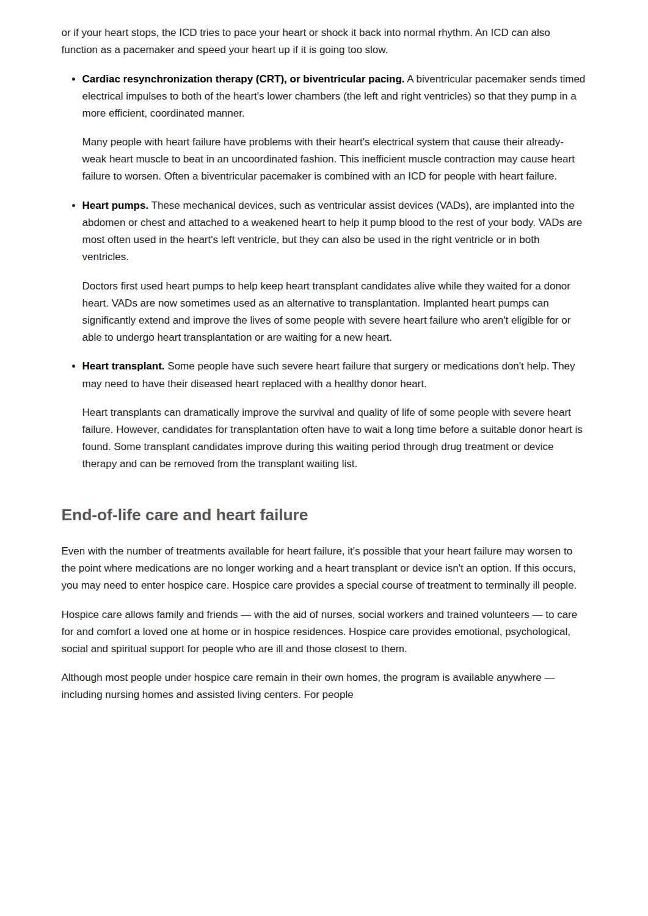or if your heart stops, the ICD tries to pace your heart or shock it back into normal rhythm. An ICD can also function as a pacemaker and speed your heart up if it is going too slow.
Cardiac resynchronization therapy (CRT), or biventricular pacing. A biventricular pacemaker sends timed electrical impulses to both of the heart's lower chambers (the left and right ventricles) so that they pump in a more efficient, coordinated manner.
Many people with heart failure have problems with their heart's electrical system that cause their already-weak heart muscle to beat in an uncoordinated fashion. This inefficient muscle contraction may cause heart failure to worsen. Often a biventricular pacemaker is combined with an ICD for people with heart failure.
Heart pumps. These mechanical devices, such as ventricular assist devices (VADs), are implanted into the abdomen or chest and attached to a weakened heart to help it pump blood to the rest of your body. VADs are most often used in the heart's left ventricle, but they can also be used in the right ventricle or in both ventricles.
Doctors first used heart pumps to help keep heart transplant candidates alive while they waited for a donor heart. VADs are now sometimes used as an alternative to transplantation. Implanted heart pumps can significantly extend and improve the lives of some people with severe heart failure who aren't eligible for or able to undergo heart transplantation or are waiting for a new heart.
Heart transplant. Some people have such severe heart failure that surgery or medications don't help. They may need to have their diseased heart replaced with a healthy donor heart.
Heart transplants can dramatically improve the survival and quality of life of some people with severe heart failure. However, candidates for transplantation often have to wait a long time before a suitable donor heart is found. Some transplant candidates improve during this waiting period through drug treatment or device therapy and can be removed from the transplant waiting list.
End-of-life care and heart failure
Even with the number of treatments available for heart failure, it's possible that your heart failure may worsen to the point where medications are no longer working and a heart transplant or device isn't an option. If this occurs, you may need to enter hospice care. Hospice care provides a special course of treatment to terminally ill people.
Hospice care allows family and friends — with the aid of nurses, social workers and trained volunteers — to care for and comfort a loved one at home or in hospice residences. Hospice care provides emotional, psychological, social and spiritual support for people who are ill and those closest to them.
Although most people under hospice care remain in their own homes, the program is available anywhere — including nursing homes and assisted living centers. For people